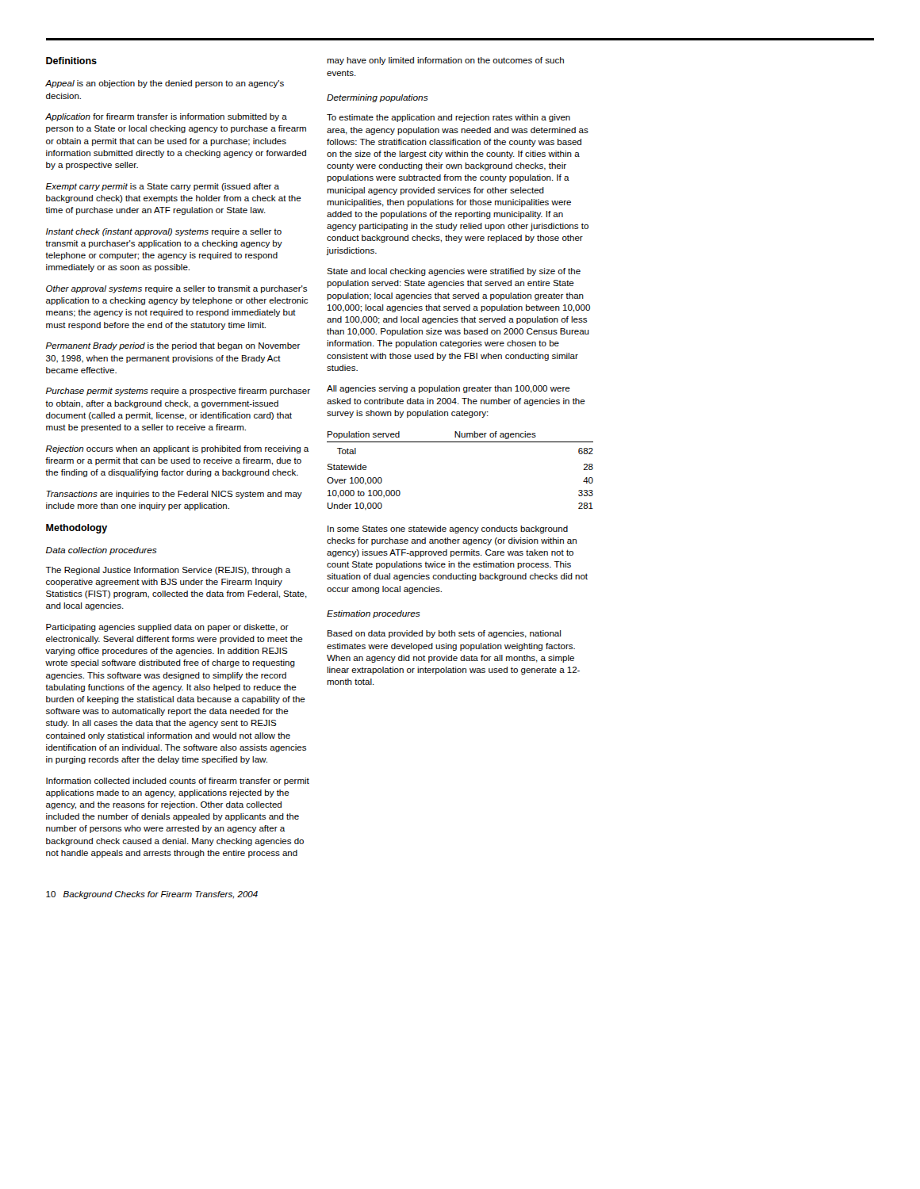Definitions
Appeal is an objection by the denied person to an agency's decision.
Application for firearm transfer is information submitted by a person to a State or local checking agency to purchase a firearm or obtain a permit that can be used for a purchase; includes information submitted directly to a checking agency or forwarded by a prospective seller.
Exempt carry permit is a State carry permit (issued after a background check) that exempts the holder from a check at the time of purchase under an ATF regulation or State law.
Instant check (instant approval) systems require a seller to transmit a purchaser's application to a checking agency by telephone or computer; the agency is required to respond immediately or as soon as possible.
Other approval systems require a seller to transmit a purchaser's application to a checking agency by telephone or other electronic means; the agency is not required to respond immediately but must respond before the end of the statutory time limit.
Permanent Brady period is the period that began on November 30, 1998, when the permanent provisions of the Brady Act became effective.
Purchase permit systems require a prospective firearm purchaser to obtain, after a background check, a government-issued document (called a permit, license, or identification card) that must be presented to a seller to receive a firearm.
Rejection occurs when an applicant is prohibited from receiving a firearm or a permit that can be used to receive a firearm, due to the finding of a disqualifying factor during a background check.
Transactions are inquiries to the Federal NICS system and may include more than one inquiry per application.
Methodology
Data collection procedures
The Regional Justice Information Service (REJIS), through a cooperative agreement with BJS under the Firearm Inquiry Statistics (FIST) program, collected the data from Federal, State, and local agencies.
Participating agencies supplied data on paper or diskette, or electronically. Several different forms were provided to meet the varying office procedures of the agencies. In addition REJIS wrote special software distributed free of charge to requesting agencies. This software was designed to simplify the record tabulating functions of the agency. It also helped to reduce the burden of keeping the statistical data because a capability of the software was to automatically report the data needed for the study. In all cases the data that the agency sent to REJIS contained only statistical information and would not allow the identification of an individual. The software also assists agencies in purging records after the delay time specified by law.
Information collected included counts of firearm transfer or permit applications made to an agency, applications rejected by the agency, and the reasons for rejection. Other data collected included the number of denials appealed by applicants and the number of persons who were arrested by an agency after a background check caused a denial. Many checking agencies do not handle appeals and arrests through the entire process and may have only limited information on the outcomes of such events.
Determining populations
To estimate the application and rejection rates within a given area, the agency population was needed and was determined as follows: The stratification classification of the county was based on the size of the largest city within the county. If cities within a county were conducting their own background checks, their populations were subtracted from the county population. If a municipal agency provided services for other selected municipalities, then populations for those municipalities were added to the populations of the reporting municipality. If an agency participating in the study relied upon other jurisdictions to conduct background checks, they were replaced by those other jurisdictions.
State and local checking agencies were stratified by size of the population served: State agencies that served an entire State population; local agencies that served a population greater than 100,000; local agencies that served a population between 10,000 and 100,000; and local agencies that served a population of less than 10,000. Population size was based on 2000 Census Bureau information. The population categories were chosen to be consistent with those used by the FBI when conducting similar studies.
All agencies serving a population greater than 100,000 were asked to contribute data in 2004. The number of agencies in the survey is shown by population category:
| Population served | Number of agencies |
| --- | --- |
| Total | 682 |
| Statewide | 28 |
| Over 100,000 | 40 |
| 10,000 to 100,000 | 333 |
| Under 10,000 | 281 |
In some States one statewide agency conducts background checks for purchase and another agency (or division within an agency) issues ATF-approved permits. Care was taken not to count State populations twice in the estimation process. This situation of dual agencies conducting background checks did not occur among local agencies.
Estimation procedures
Based on data provided by both sets of agencies, national estimates were developed using population weighting factors. When an agency did not provide data for all months, a simple linear extrapolation or interpolation was used to generate a 12-month total.
10 Background Checks for Firearm Transfers, 2004